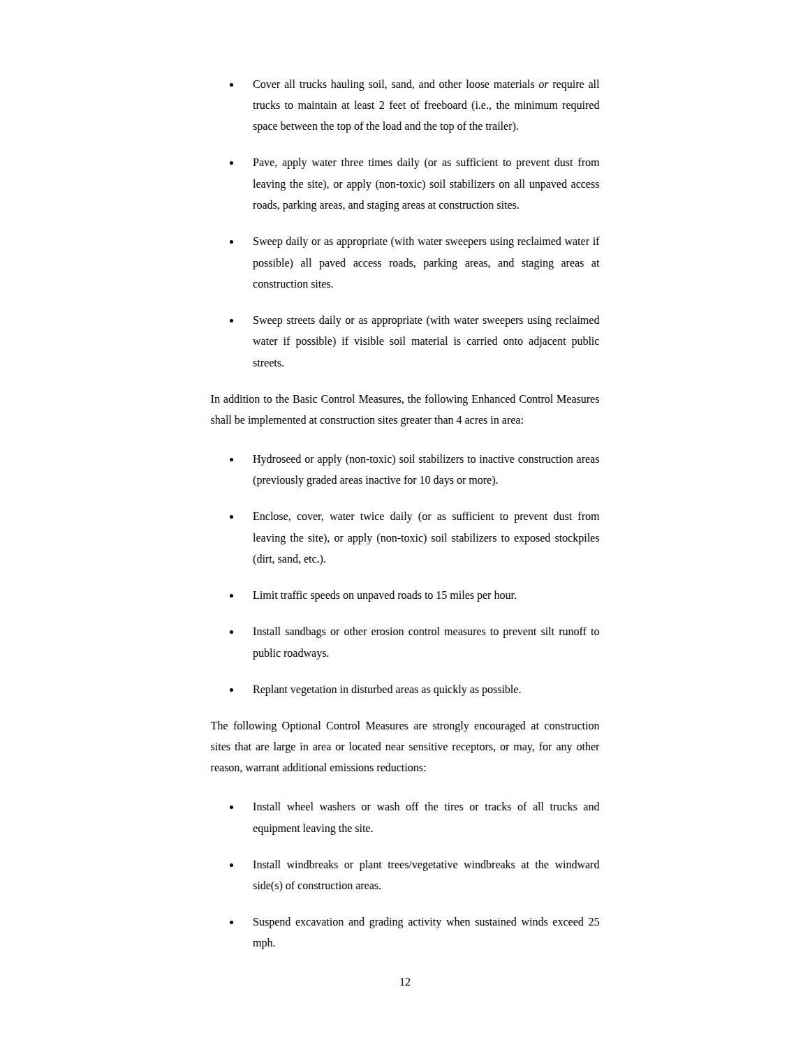Cover all trucks hauling soil, sand, and other loose materials or require all trucks to maintain at least 2 feet of freeboard (i.e., the minimum required space between the top of the load and the top of the trailer).
Pave, apply water three times daily (or as sufficient to prevent dust from leaving the site), or apply (non-toxic) soil stabilizers on all unpaved access roads, parking areas, and staging areas at construction sites.
Sweep daily or as appropriate (with water sweepers using reclaimed water if possible) all paved access roads, parking areas, and staging areas at construction sites.
Sweep streets daily or as appropriate (with water sweepers using reclaimed water if possible) if visible soil material is carried onto adjacent public streets.
In addition to the Basic Control Measures, the following Enhanced Control Measures shall be implemented at construction sites greater than 4 acres in area:
Hydroseed or apply (non-toxic) soil stabilizers to inactive construction areas (previously graded areas inactive for 10 days or more).
Enclose, cover, water twice daily (or as sufficient to prevent dust from leaving the site), or apply (non-toxic) soil stabilizers to exposed stockpiles (dirt, sand, etc.).
Limit traffic speeds on unpaved roads to 15 miles per hour.
Install sandbags or other erosion control measures to prevent silt runoff to public roadways.
Replant vegetation in disturbed areas as quickly as possible.
The following Optional Control Measures are strongly encouraged at construction sites that are large in area or located near sensitive receptors, or may, for any other reason, warrant additional emissions reductions:
Install wheel washers or wash off the tires or tracks of all trucks and equipment leaving the site.
Install windbreaks or plant trees/vegetative windbreaks at the windward side(s) of construction areas.
Suspend excavation and grading activity when sustained winds exceed 25 mph.
12